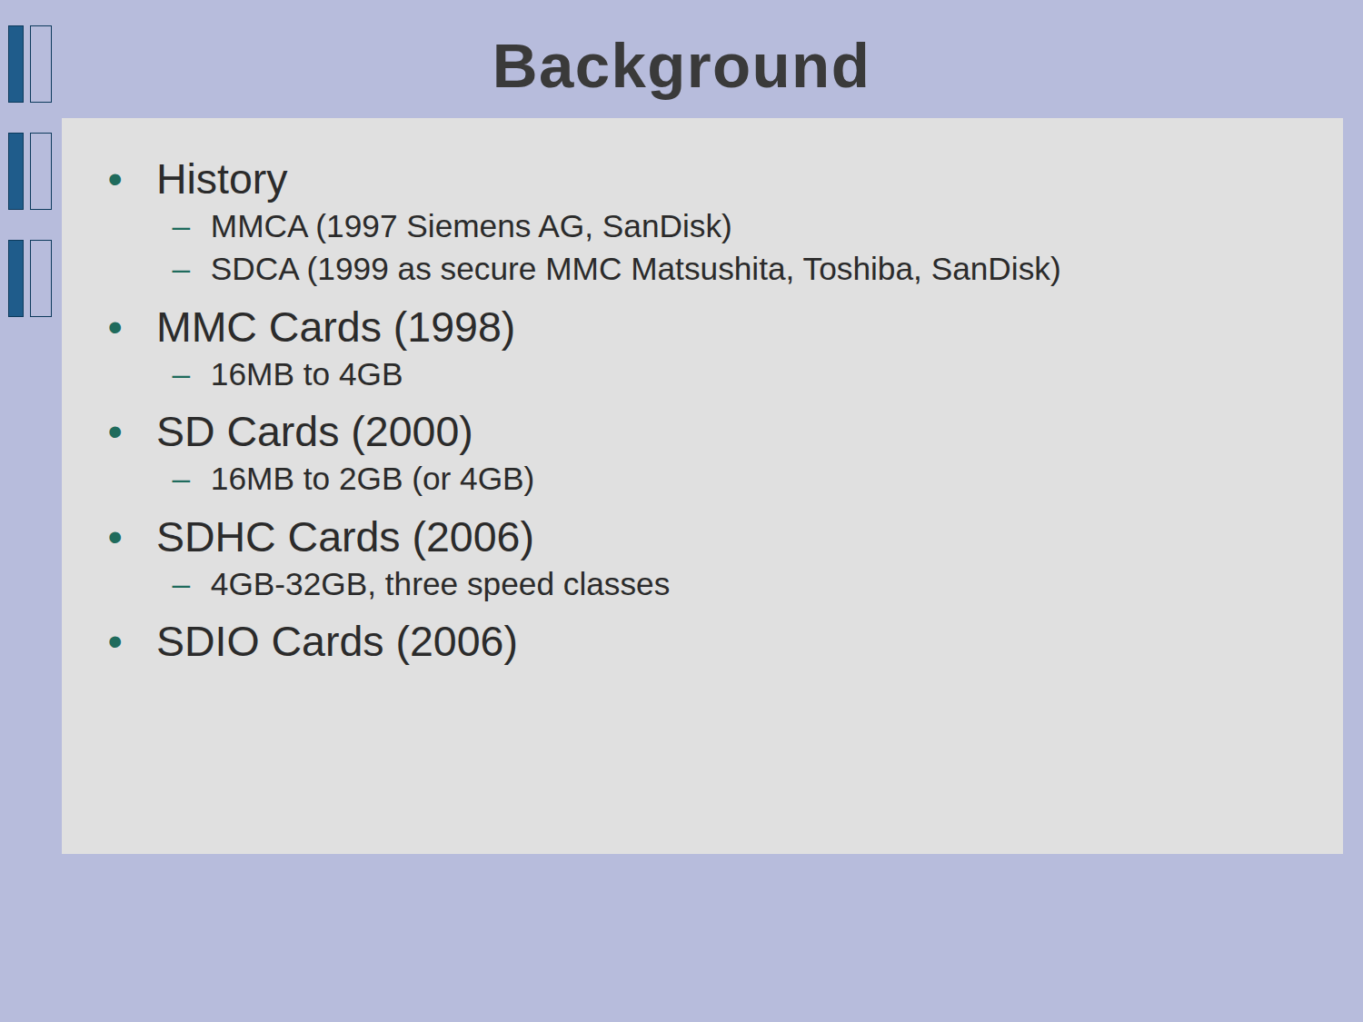Background
History
MMCA (1997 Siemens AG, SanDisk)
SDCA (1999 as secure MMC Matsushita, Toshiba, SanDisk)
MMC Cards (1998)
16MB to 4GB
SD Cards (2000)
16MB to 2GB (or 4GB)
SDHC Cards (2006)
4GB-32GB, three speed classes
SDIO Cards (2006)